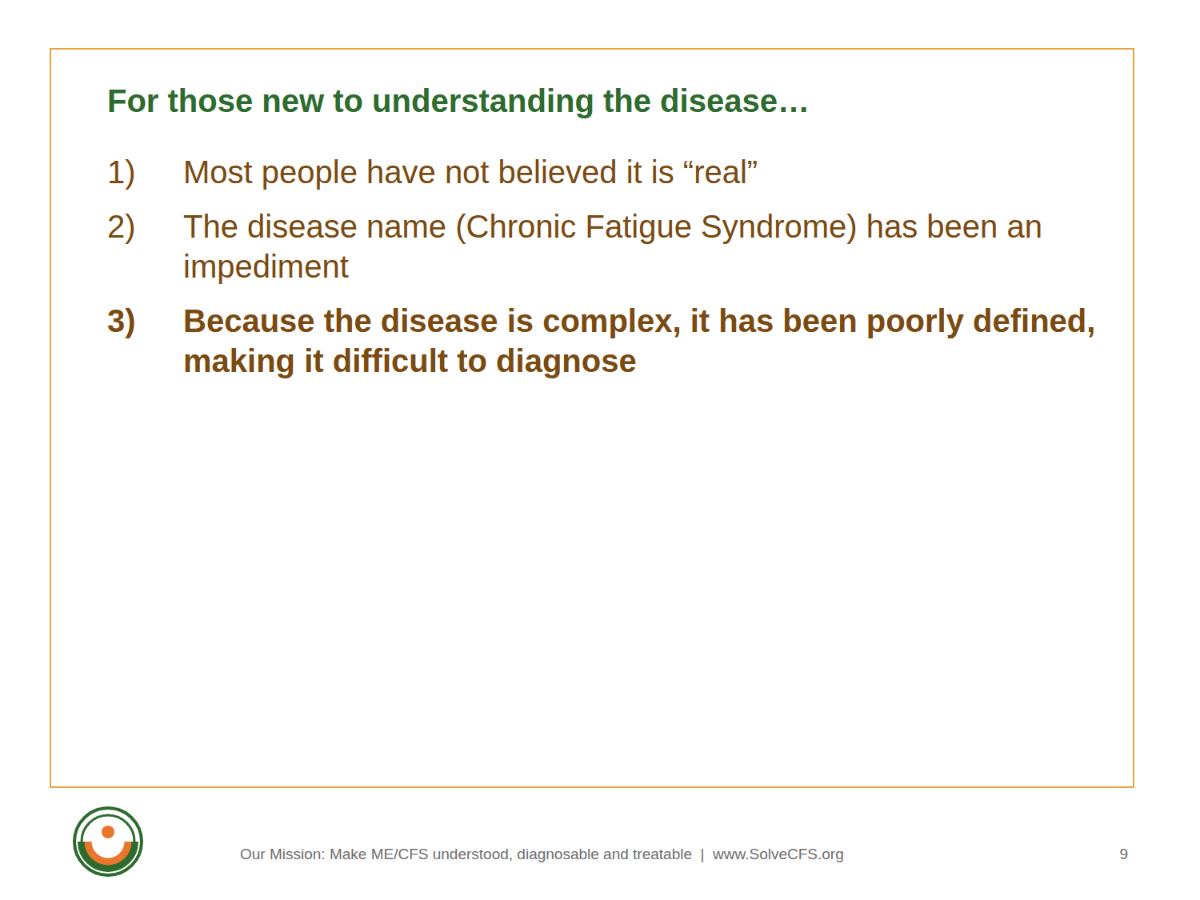For those new to understanding the disease…
Most people have not believed it is “real”
The disease name (Chronic Fatigue Syndrome) has been an impediment
Because the disease is complex, it has been poorly defined, making it difficult to diagnose
Our Mission: Make ME/CFS understood, diagnosable and treatable | www.SolveCFS.org
9